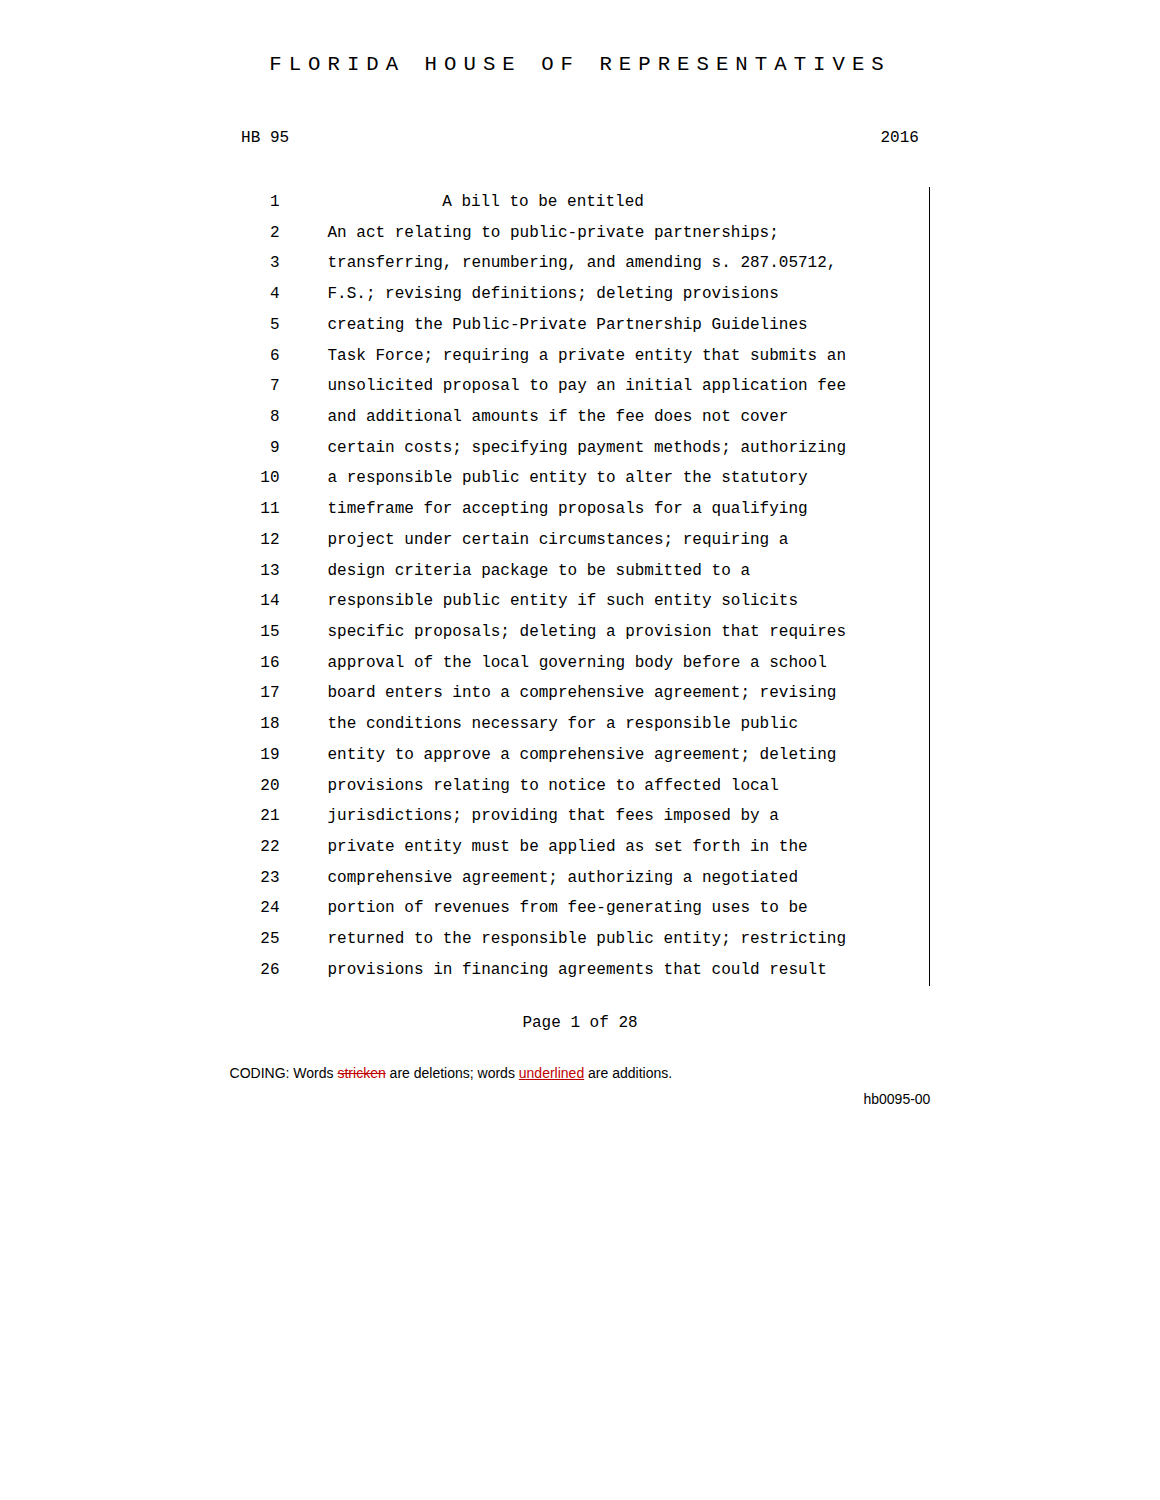FLORIDA HOUSE OF REPRESENTATIVES
HB 95 2016
| 1 | A bill to be entitled |
| 2 | An act relating to public-private partnerships; |
| 3 | transferring, renumbering, and amending s. 287.05712, |
| 4 | F.S.; revising definitions; deleting provisions |
| 5 | creating the Public-Private Partnership Guidelines |
| 6 | Task Force; requiring a private entity that submits an |
| 7 | unsolicited proposal to pay an initial application fee |
| 8 | and additional amounts if the fee does not cover |
| 9 | certain costs; specifying payment methods; authorizing |
| 10 | a responsible public entity to alter the statutory |
| 11 | timeframe for accepting proposals for a qualifying |
| 12 | project under certain circumstances; requiring a |
| 13 | design criteria package to be submitted to a |
| 14 | responsible public entity if such entity solicits |
| 15 | specific proposals; deleting a provision that requires |
| 16 | approval of the local governing body before a school |
| 17 | board enters into a comprehensive agreement; revising |
| 18 | the conditions necessary for a responsible public |
| 19 | entity to approve a comprehensive agreement; deleting |
| 20 | provisions relating to notice to affected local |
| 21 | jurisdictions; providing that fees imposed by a |
| 22 | private entity must be applied as set forth in the |
| 23 | comprehensive agreement; authorizing a negotiated |
| 24 | portion of revenues from fee-generating uses to be |
| 25 | returned to the responsible public entity; restricting |
| 26 | provisions in financing agreements that could result |
Page 1 of 28
CODING: Words stricken are deletions; words underlined are additions.
hb0095-00